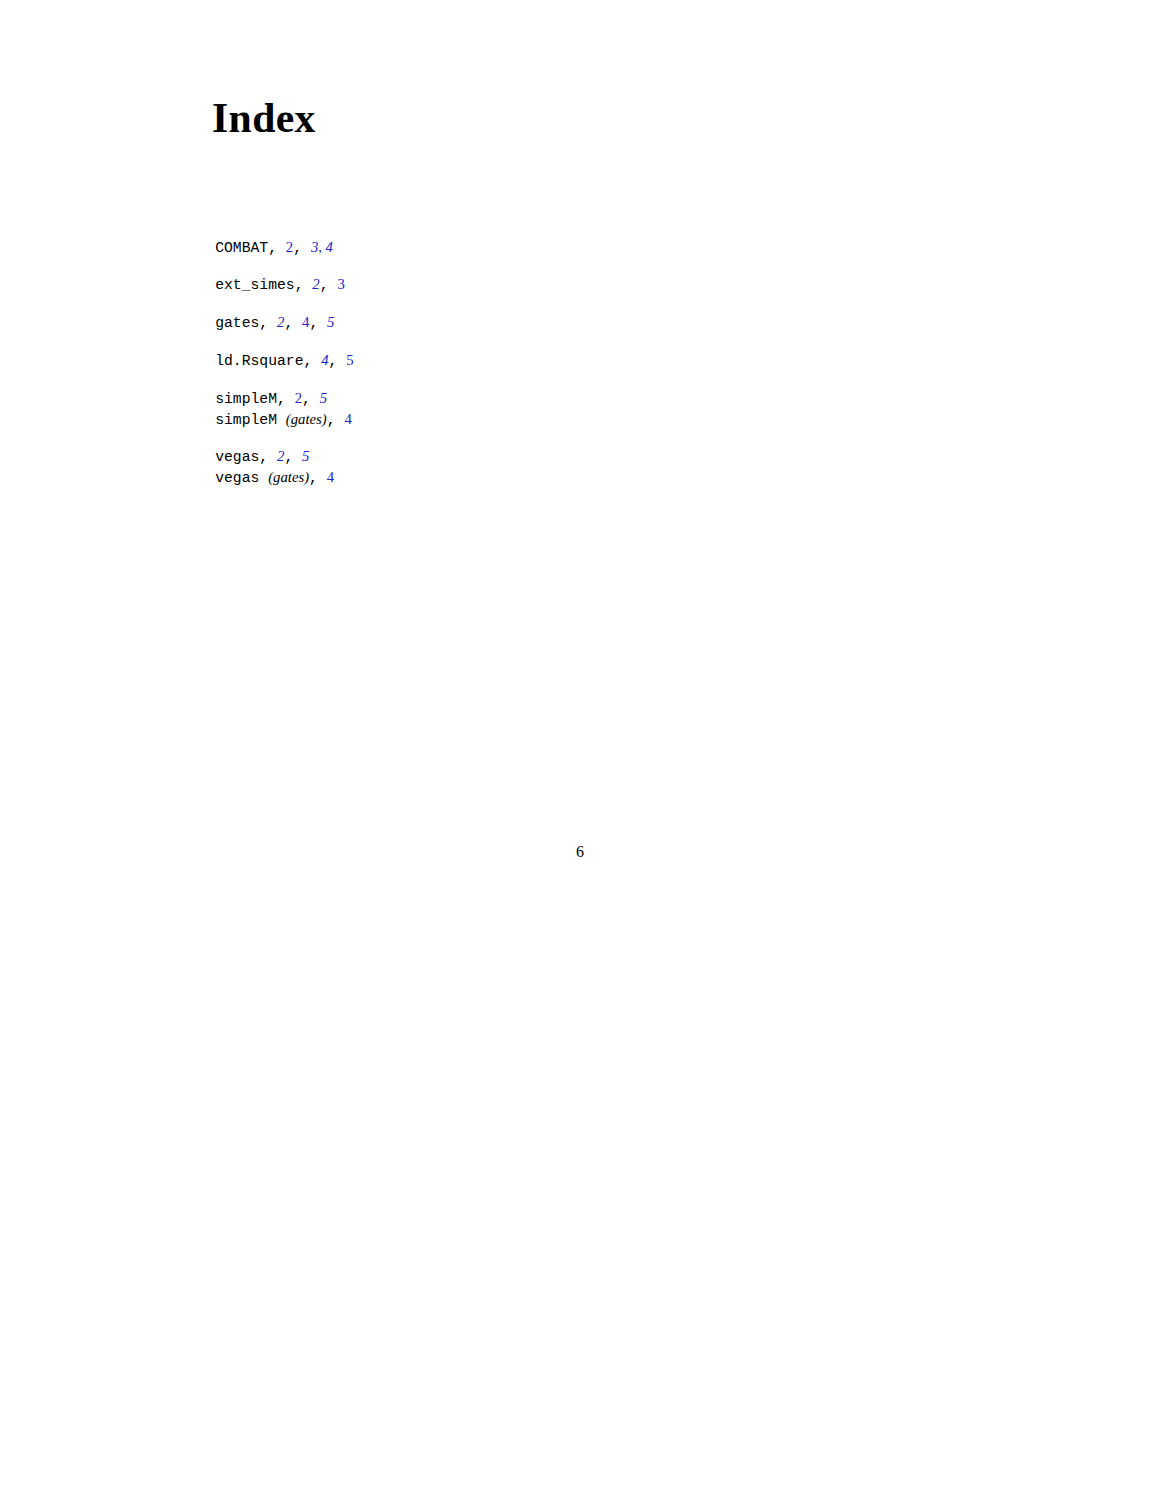Index
COMBAT, 2, 3, 4
ext_simes, 2, 3
gates, 2, 4, 5
ld.Rsquare, 4, 5
simpleM, 2, 5 simpleM (gates), 4
vegas, 2, 5 vegas (gates), 4
6